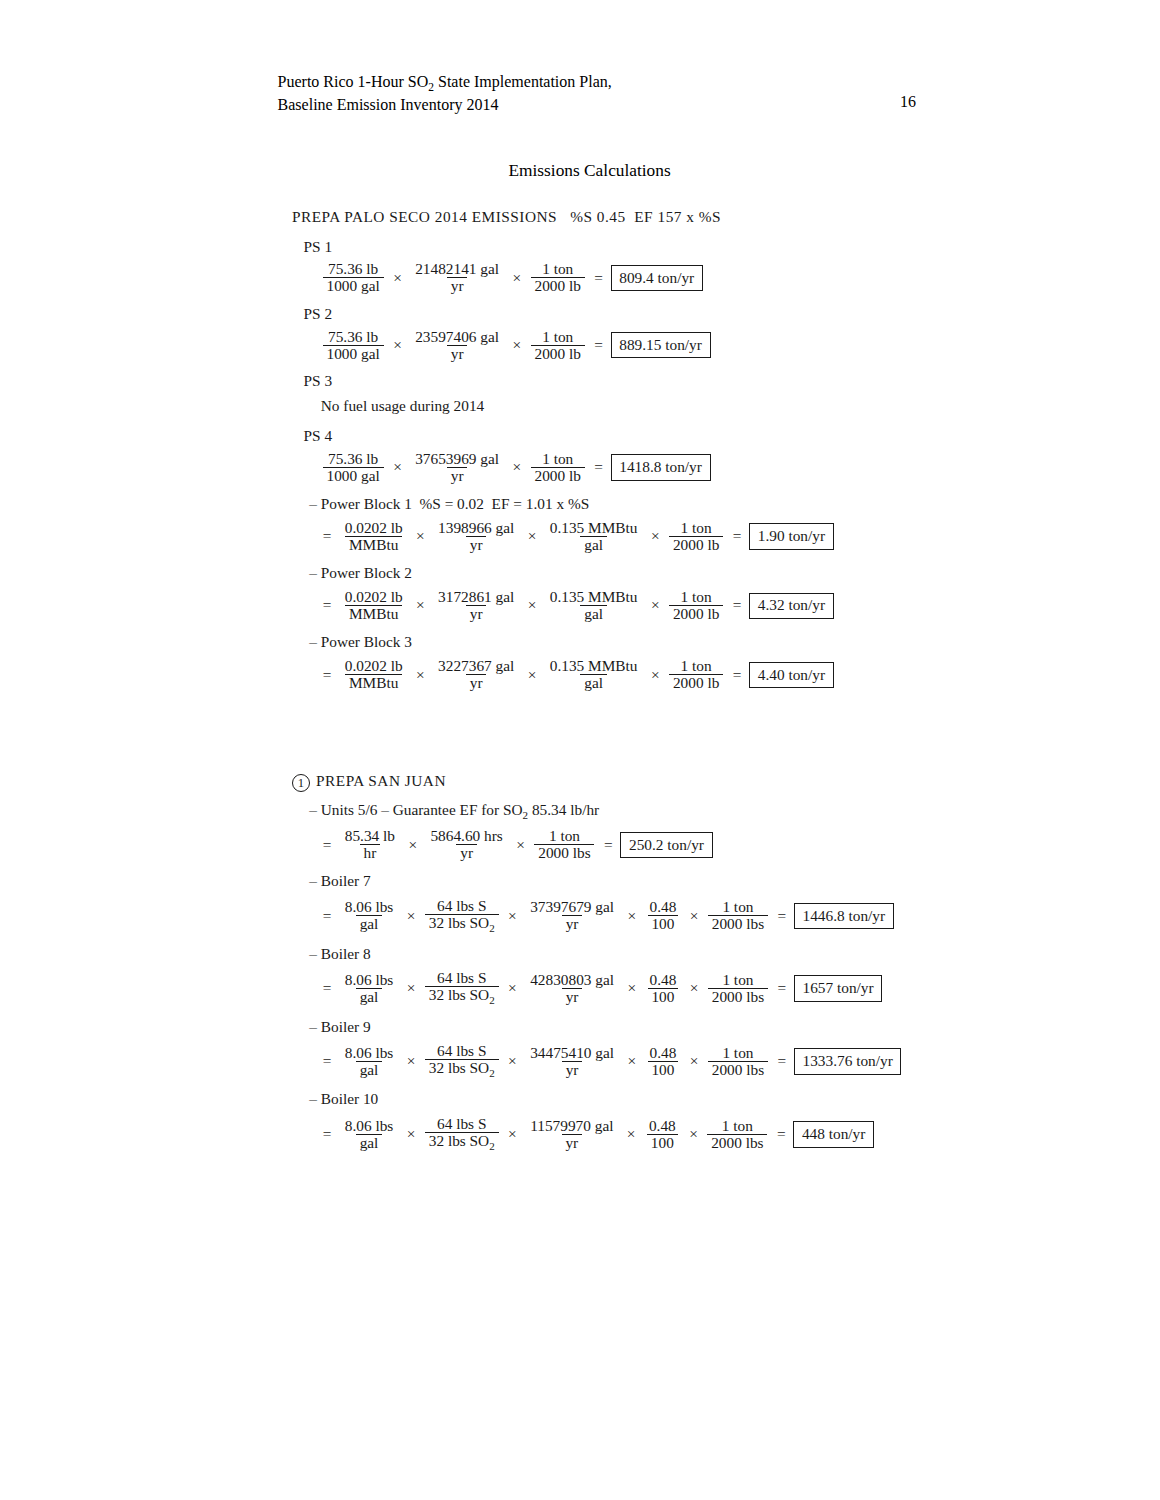Puerto Rico 1-Hour SO2 State Implementation Plan, Baseline Emission Inventory 2014
16
Emissions Calculations
PREPA PALO SECO 2014 EMISSIONS %S 0.45 EF 157 x %S
PS 1
75.36 lb 1000 gal × 21482141 gal yr × 1 ton 2000 lb = 809.4 ton/yr
PS 2
75.36 lb 1000 gal × 23597406 gal yr × 1 ton 2000 lb = 889.15 ton/yr
PS 3
No fuel usage during 2014
PS 4
75.36 lb 1000 gal × 37653969 gal yr × 1 ton 2000 lb = 1418.8 ton/yr
– Power Block 1 %S = 0.02 EF = 1.01 x %S
= 0.0202 lb MMBtu × 1398966 gal yr × 0.135 MMBtu gal × 1 ton 2000 lb = 1.90 ton/yr
– Power Block 2
= 0.0202 lb MMBtu × 3172861 gal yr × 0.135 MMBtu gal × 1 ton 2000 lb = 4.32 ton/yr
– Power Block 3
= 0.0202 lb MMBtu × 3227367 gal yr × 0.135 MMBtu gal × 1 ton 2000 lb = 4.40 ton/yr
1 PREPA SAN JUAN
– Units 5/6 – Guarantee EF for SO2 85.34 lb/hr
= 85.34 lb hr × 5864.60 hrs yr × 1 ton 2000 lbs = 250.2 ton/yr
– Boiler 7
= 8.06 lbs gal × 64 lbs S 32 lbs SO2 × 37397679 gal yr × 0.48100 × 1 ton 2000 lbs = 1446.8 ton/yr
– Boiler 8
= 8.06 lbs gal × 64 lbs S 32 lbs SO2 × 42830803 gal yr × 0.48100 × 1 ton 2000 lbs = 1657 ton/yr
– Boiler 9
= 8.06 lbs gal × 64 lbs S 32 lbs SO2 × 34475410 gal yr × 0.48100 × 1 ton 2000 lbs = 1333.76 ton/yr
– Boiler 10
= 8.06 lbs gal × 64 lbs S 32 lbs SO2 × 11579970 gal yr × 0.48100 × 1 ton 2000 lbs = 448 ton/yr